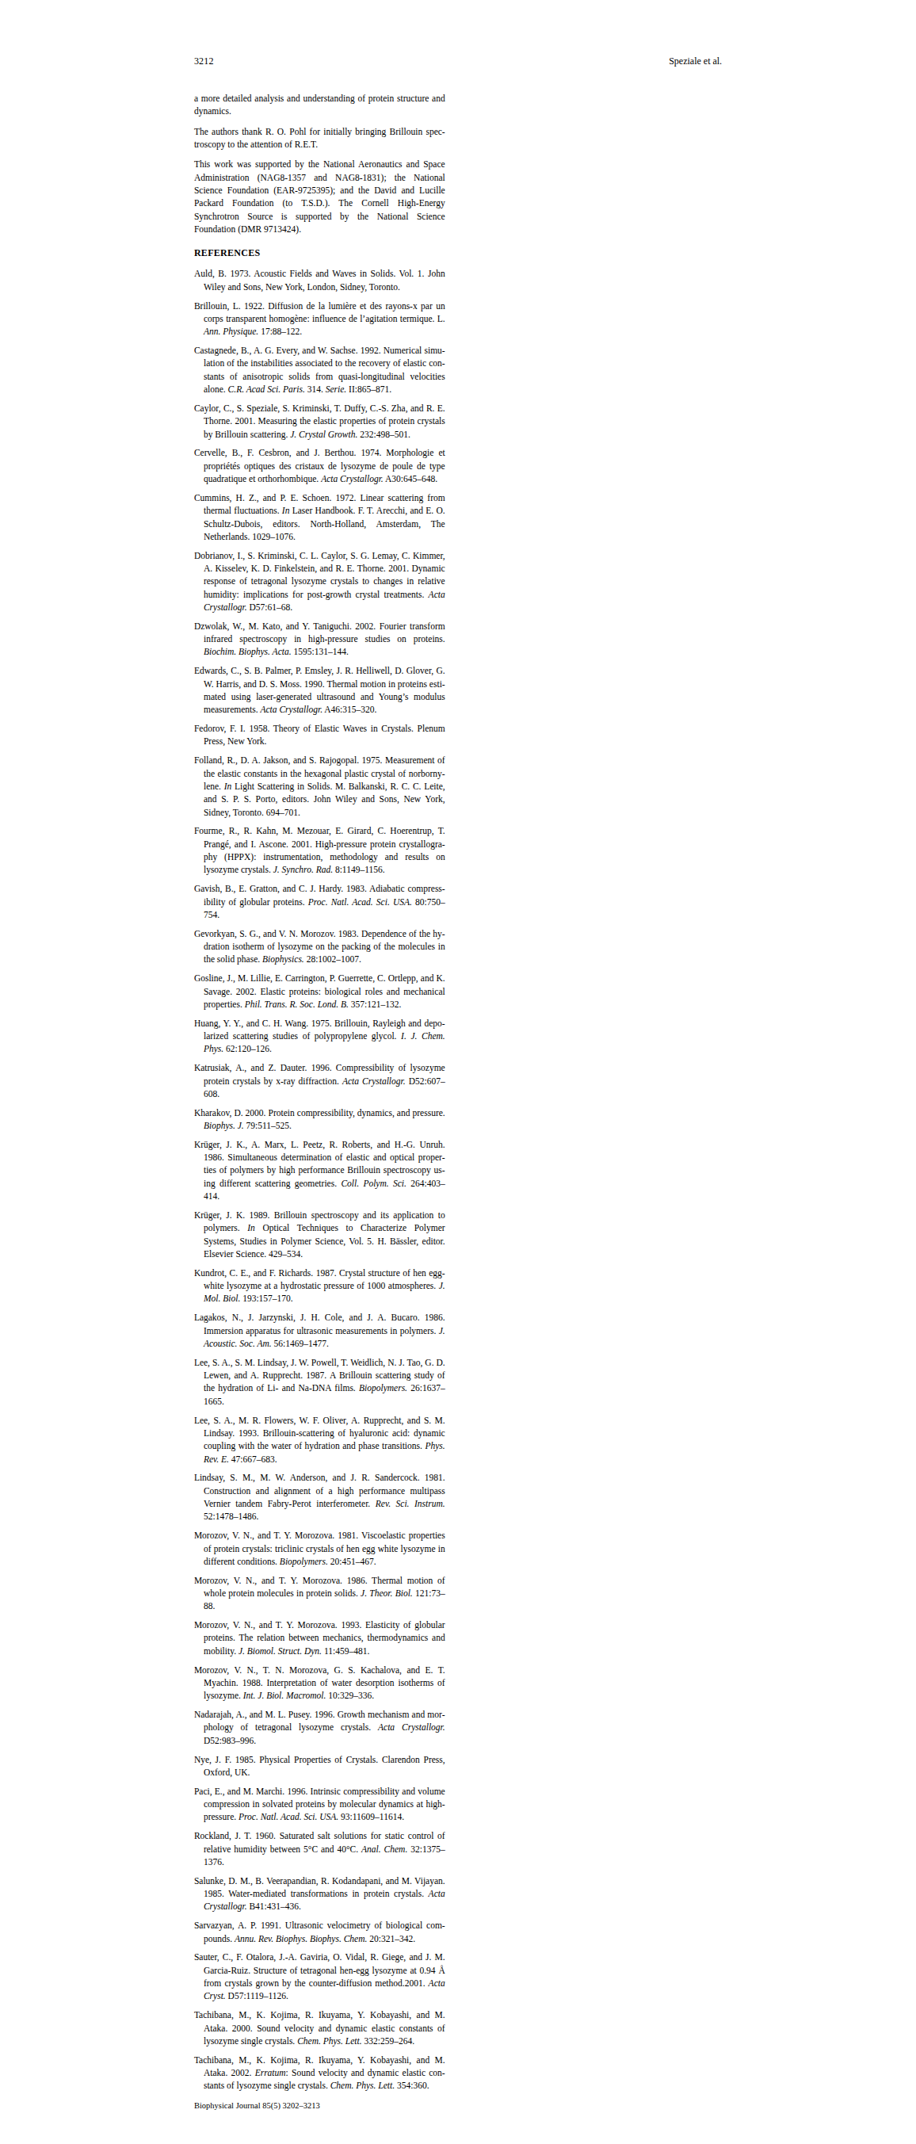3212 Speziale et al.
a more detailed analysis and understanding of protein structure and dynamics.
The authors thank R. O. Pohl for initially bringing Brillouin spectroscopy to the attention of R.E.T.
This work was supported by the National Aeronautics and Space Administration (NAG8-1357 and NAG8-1831); the National Science Foundation (EAR-9725395); and the David and Lucille Packard Foundation (to T.S.D.). The Cornell High-Energy Synchrotron Source is supported by the National Science Foundation (DMR 9713424).
REFERENCES
Auld, B. 1973. Acoustic Fields and Waves in Solids. Vol. 1. John Wiley and Sons, New York, London, Sidney, Toronto.
Brillouin, L. 1922. Diffusion de la lumière et des rayons-x par un corps transparent homogène: influence de l’agitation termique. L. Ann. Physique. 17:88–122.
Castagnede, B., A. G. Every, and W. Sachse. 1992. Numerical simulation of the instabilities associated to the recovery of elastic constants of anisotropic solids from quasi-longitudinal velocities alone. C.R. Acad Sci. Paris. 314. Serie. II:865–871.
Caylor, C., S. Speziale, S. Kriminski, T. Duffy, C.-S. Zha, and R. E. Thorne. 2001. Measuring the elastic properties of protein crystals by Brillouin scattering. J. Crystal Growth. 232:498–501.
Cervelle, B., F. Cesbron, and J. Berthou. 1974. Morphologie et propriétés optiques des cristaux de lysozyme de poule de type quadratique et orthorhombique. Acta Crystallogr. A30:645–648.
Cummins, H. Z., and P. E. Schoen. 1972. Linear scattering from thermal fluctuations. In Laser Handbook. F. T. Arecchi, and E. O. Schultz-Dubois, editors. North-Holland, Amsterdam, The Netherlands. 1029–1076.
Dobrianov, I., S. Kriminski, C. L. Caylor, S. G. Lemay, C. Kimmer, A. Kisselev, K. D. Finkelstein, and R. E. Thorne. 2001. Dynamic response of tetragonal lysozyme crystals to changes in relative humidity: implications for post-growth crystal treatments. Acta Crystallogr. D57:61–68.
Dzwolak, W., M. Kato, and Y. Taniguchi. 2002. Fourier transform infrared spectroscopy in high-pressure studies on proteins. Biochim. Biophys. Acta. 1595:131–144.
Edwards, C., S. B. Palmer, P. Emsley, J. R. Helliwell, D. Glover, G. W. Harris, and D. S. Moss. 1990. Thermal motion in proteins estimated using laser-generated ultrasound and Young’s modulus measurements. Acta Crystallogr. A46:315–320.
Fedorov, F. I. 1958. Theory of Elastic Waves in Crystals. Plenum Press, New York.
Folland, R., D. A. Jakson, and S. Rajogopal. 1975. Measurement of the elastic constants in the hexagonal plastic crystal of norbornylene. In Light Scattering in Solids. M. Balkanski, R. C. C. Leite, and S. P. S. Porto, editors. John Wiley and Sons, New York, Sidney, Toronto. 694–701.
Fourme, R., R. Kahn, M. Mezouar, E. Girard, C. Hoerentrup, T. Prangé, and I. Ascone. 2001. High-pressure protein crystallography (HPPX): instrumentation, methodology and results on lysozyme crystals. J. Synchro. Rad. 8:1149–1156.
Gavish, B., E. Gratton, and C. J. Hardy. 1983. Adiabatic compressibility of globular proteins. Proc. Natl. Acad. Sci. USA. 80:750–754.
Gevorkyan, S. G., and V. N. Morozov. 1983. Dependence of the hydration isotherm of lysozyme on the packing of the molecules in the solid phase. Biophysics. 28:1002–1007.
Gosline, J., M. Lillie, E. Carrington, P. Guerrette, C. Ortlepp, and K. Savage. 2002. Elastic proteins: biological roles and mechanical properties. Phil. Trans. R. Soc. Lond. B. 357:121–132.
Huang, Y. Y., and C. H. Wang. 1975. Brillouin, Rayleigh and depolarized scattering studies of polypropylene glycol. I. J. Chem. Phys. 62:120–126.
Katrusiak, A., and Z. Dauter. 1996. Compressibility of lysozyme protein crystals by x-ray diffraction. Acta Crystallogr. D52:607–608.
Kharakov, D. 2000. Protein compressibility, dynamics, and pressure. Biophys. J. 79:511–525.
Krüger, J. K., A. Marx, L. Peetz, R. Roberts, and H.-G. Unruh. 1986. Simultaneous determination of elastic and optical properties of polymers by high performance Brillouin spectroscopy using different scattering geometries. Coll. Polym. Sci. 264:403–414.
Krüger, J. K. 1989. Brillouin spectroscopy and its application to polymers. In Optical Techniques to Characterize Polymer Systems, Studies in Polymer Science, Vol. 5. H. Bässler, editor. Elsevier Science. 429–534.
Kundrot, C. E., and F. Richards. 1987. Crystal structure of hen egg-white lysozyme at a hydrostatic pressure of 1000 atmospheres. J. Mol. Biol. 193:157–170.
Lagakos, N., J. Jarzynski, J. H. Cole, and J. A. Bucaro. 1986. Immersion apparatus for ultrasonic measurements in polymers. J. Acoustic. Soc. Am. 56:1469–1477.
Lee, S. A., S. M. Lindsay, J. W. Powell, T. Weidlich, N. J. Tao, G. D. Lewen, and A. Rupprecht. 1987. A Brillouin scattering study of the hydration of Li- and Na-DNA films. Biopolymers. 26:1637–1665.
Lee, S. A., M. R. Flowers, W. F. Oliver, A. Rupprecht, and S. M. Lindsay. 1993. Brillouin-scattering of hyaluronic acid: dynamic coupling with the water of hydration and phase transitions. Phys. Rev. E. 47:667–683.
Lindsay, S. M., M. W. Anderson, and J. R. Sandercock. 1981. Construction and alignment of a high performance multipass Vernier tandem Fabry-Perot interferometer. Rev. Sci. Instrum. 52:1478–1486.
Morozov, V. N., and T. Y. Morozova. 1981. Viscoelastic properties of protein crystals: triclinic crystals of hen egg white lysozyme in different conditions. Biopolymers. 20:451–467.
Morozov, V. N., and T. Y. Morozova. 1986. Thermal motion of whole protein molecules in protein solids. J. Theor. Biol. 121:73–88.
Morozov, V. N., and T. Y. Morozova. 1993. Elasticity of globular proteins. The relation between mechanics, thermodynamics and mobility. J. Biomol. Struct. Dyn. 11:459–481.
Morozov, V. N., T. N. Morozova, G. S. Kachalova, and E. T. Myachin. 1988. Interpretation of water desorption isotherms of lysozyme. Int. J. Biol. Macromol. 10:329–336.
Nadarajah, A., and M. L. Pusey. 1996. Growth mechanism and morphology of tetragonal lysozyme crystals. Acta Crystallogr. D52:983–996.
Nye, J. F. 1985. Physical Properties of Crystals. Clarendon Press, Oxford, UK.
Paci, E., and M. Marchi. 1996. Intrinsic compressibility and volume compression in solvated proteins by molecular dynamics at high-pressure. Proc. Natl. Acad. Sci. USA. 93:11609–11614.
Rockland, J. T. 1960. Saturated salt solutions for static control of relative humidity between 5°C and 40°C. Anal. Chem. 32:1375–1376.
Salunke, D. M., B. Veerapandian, R. Kodandapani, and M. Vijayan. 1985. Water-mediated transformations in protein crystals. Acta Crystallogr. B41:431–436.
Sarvazyan, A. P. 1991. Ultrasonic velocimetry of biological compounds. Annu. Rev. Biophys. Biophys. Chem. 20:321–342.
Sauter, C., F. Otalora, J.-A. Gaviria, O. Vidal, R. Giege, and J. M. Garcia-Ruiz. Structure of tetragonal hen-egg lysozyme at 0.94 Å from crystals grown by the counter-diffusion method.2001. Acta Cryst. D57:1119–1126.
Tachibana, M., K. Kojima, R. Ikuyama, Y. Kobayashi, and M. Ataka. 2000. Sound velocity and dynamic elastic constants of lysozyme single crystals. Chem. Phys. Lett. 332:259–264.
Tachibana, M., K. Kojima, R. Ikuyama, Y. Kobayashi, and M. Ataka. 2002. Erratum: Sound velocity and dynamic elastic constants of lysozyme single crystals. Chem. Phys. Lett. 354:360.
Biophysical Journal 85(5) 3202–3213